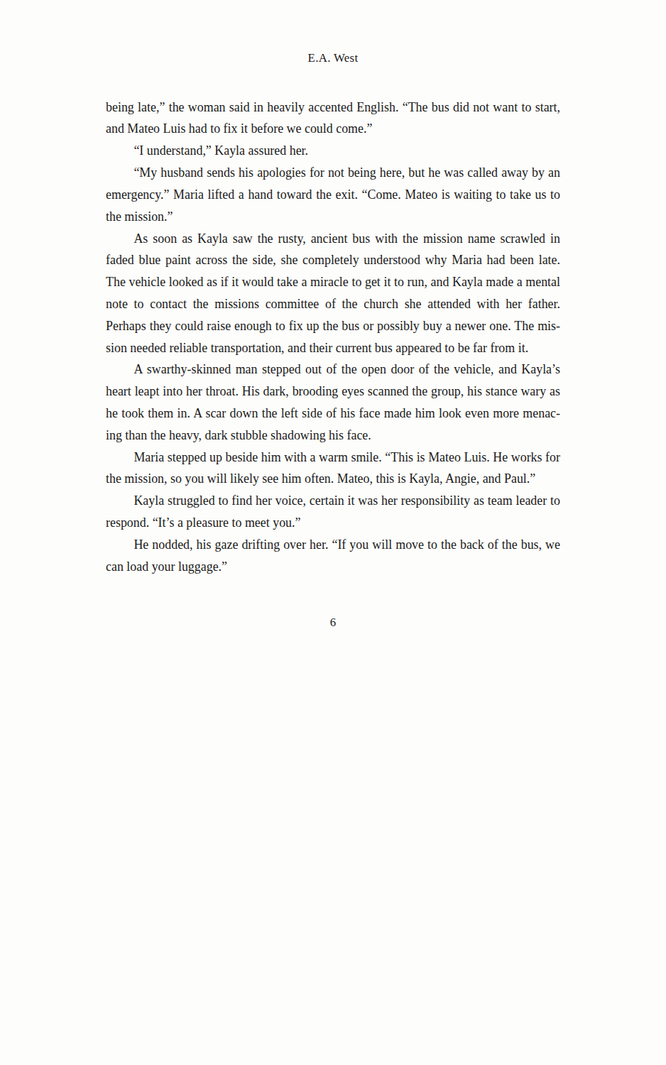E.A. West
being late,” the woman said in heavily accented English. “The bus did not want to start, and Mateo Luis had to fix it before we could come.”
“I understand,” Kayla assured her.
“My husband sends his apologies for not being here, but he was called away by an emergency.” Maria lifted a hand toward the exit. “Come. Mateo is waiting to take us to the mission.”
As soon as Kayla saw the rusty, ancient bus with the mission name scrawled in faded blue paint across the side, she completely understood why Maria had been late. The vehicle looked as if it would take a miracle to get it to run, and Kayla made a mental note to contact the missions committee of the church she attended with her father. Perhaps they could raise enough to fix up the bus or possibly buy a newer one. The mission needed reliable transportation, and their current bus appeared to be far from it.
A swarthy-skinned man stepped out of the open door of the vehicle, and Kayla’s heart leapt into her throat. His dark, brooding eyes scanned the group, his stance wary as he took them in. A scar down the left side of his face made him look even more menacing than the heavy, dark stubble shadowing his face.
Maria stepped up beside him with a warm smile. “This is Mateo Luis. He works for the mission, so you will likely see him often. Mateo, this is Kayla, Angie, and Paul.”
Kayla struggled to find her voice, certain it was her responsibility as team leader to respond. “It’s a pleasure to meet you.”
He nodded, his gaze drifting over her. “If you will move to the back of the bus, we can load your luggage.”
6